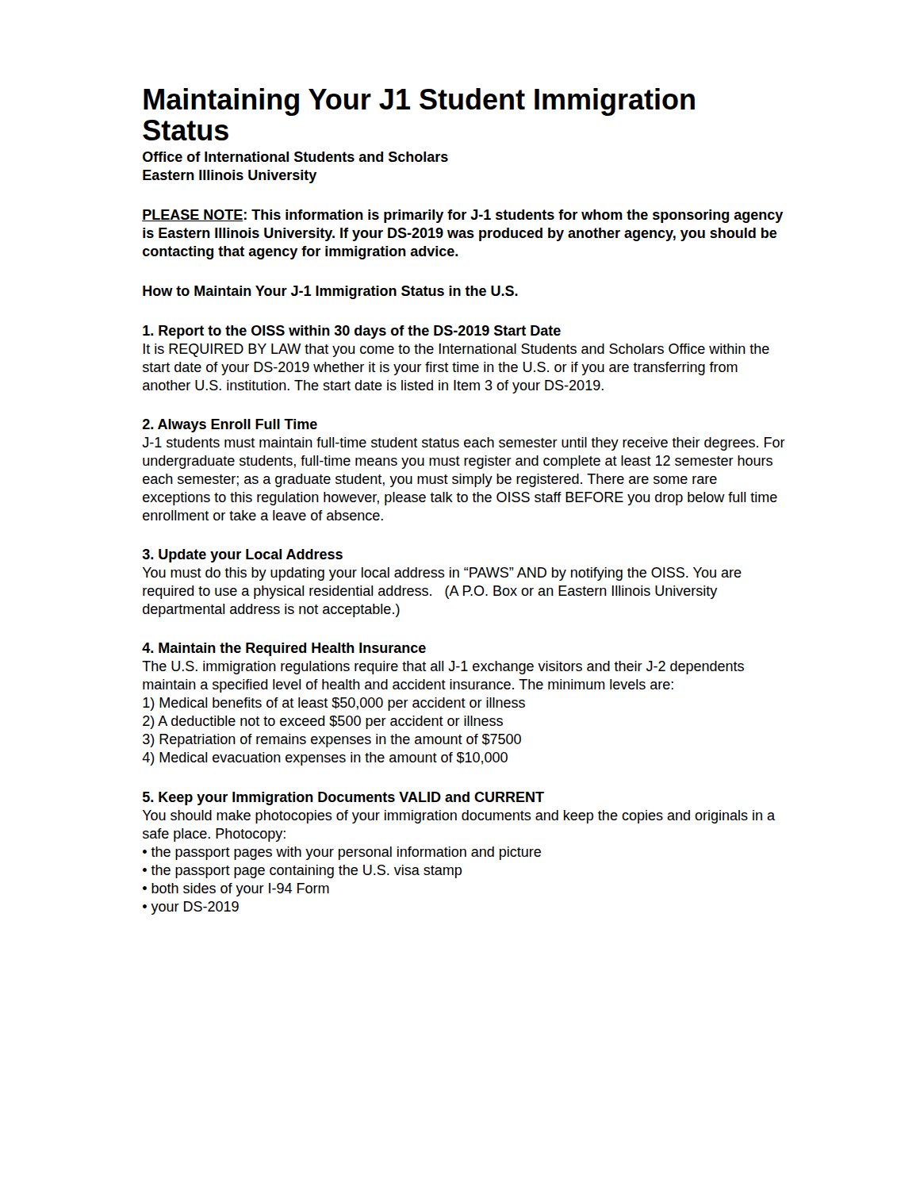Maintaining Your J1 Student Immigration Status
Office of International Students and Scholars
Eastern Illinois University
PLEASE NOTE: This information is primarily for J-1 students for whom the sponsoring agency is Eastern Illinois University. If your DS-2019 was produced by another agency, you should be contacting that agency for immigration advice.
How to Maintain Your J-1 Immigration Status in the U.S.
1. Report to the OISS within 30 days of the DS-2019 Start Date
It is REQUIRED BY LAW that you come to the International Students and Scholars Office within the start date of your DS-2019 whether it is your first time in the U.S. or if you are transferring from another U.S. institution. The start date is listed in Item 3 of your DS-2019.
2. Always Enroll Full Time
J-1 students must maintain full-time student status each semester until they receive their degrees. For undergraduate students, full-time means you must register and complete at least 12 semester hours each semester; as a graduate student, you must simply be registered. There are some rare exceptions to this regulation however, please talk to the OISS staff BEFORE you drop below full time enrollment or take a leave of absence.
3. Update your Local Address
You must do this by updating your local address in “PAWS” AND by notifying the OISS. You are required to use a physical residential address. (A P.O. Box or an Eastern Illinois University departmental address is not acceptable.)
4. Maintain the Required Health Insurance
The U.S. immigration regulations require that all J-1 exchange visitors and their J-2 dependents maintain a specified level of health and accident insurance. The minimum levels are:
1) Medical benefits of at least $50,000 per accident or illness
2) A deductible not to exceed $500 per accident or illness
3) Repatriation of remains expenses in the amount of $7500
4) Medical evacuation expenses in the amount of $10,000
5. Keep your Immigration Documents VALID and CURRENT
You should make photocopies of your immigration documents and keep the copies and originals in a safe place. Photocopy:
the passport pages with your personal information and picture
the passport page containing the U.S. visa stamp
both sides of your I-94 Form
your DS-2019